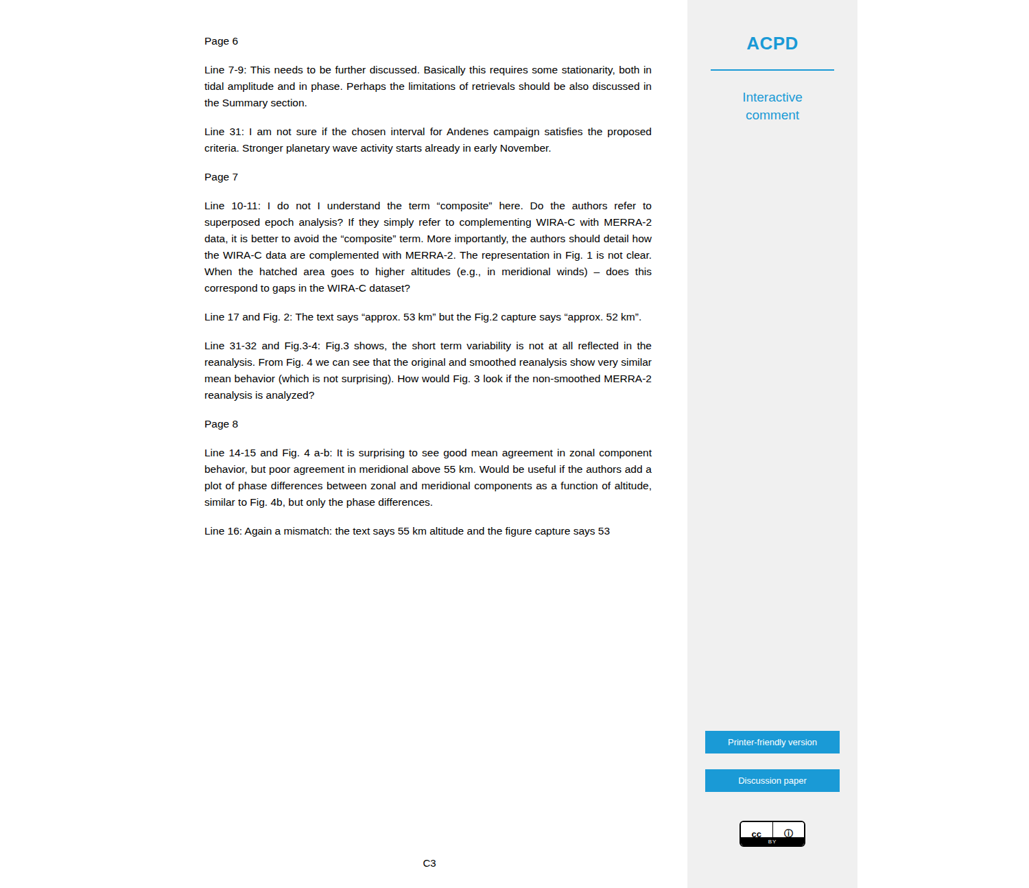Page 6
Line 7-9: This needs to be further discussed. Basically this requires some stationarity, both in tidal amplitude and in phase. Perhaps the limitations of retrievals should be also discussed in the Summary section.
Line 31: I am not sure if the chosen interval for Andenes campaign satisfies the proposed criteria. Stronger planetary wave activity starts already in early November.
Page 7
Line 10-11: I do not I understand the term “composite” here. Do the authors refer to superposed epoch analysis? If they simply refer to complementing WIRA-C with MERRA-2 data, it is better to avoid the “composite” term. More importantly, the authors should detail how the WIRA-C data are complemented with MERRA-2. The representation in Fig. 1 is not clear. When the hatched area goes to higher altitudes (e.g., in meridional winds) – does this correspond to gaps in the WIRA-C dataset?
Line 17 and Fig. 2: The text says “approx. 53 km” but the Fig.2 capture says “approx. 52 km”.
Line 31-32 and Fig.3-4: Fig.3 shows, the short term variability is not at all reflected in the reanalysis. From Fig. 4 we can see that the original and smoothed reanalysis show very similar mean behavior (which is not surprising). How would Fig. 3 look if the non-smoothed MERRA-2 reanalysis is analyzed?
Page 8
Line 14-15 and Fig. 4 a-b: It is surprising to see good mean agreement in zonal component behavior, but poor agreement in meridional above 55 km. Would be useful if the authors add a plot of phase differences between zonal and meridional components as a function of altitude, similar to Fig. 4b, but only the phase differences.
Line 16: Again a mismatch: the text says 55 km altitude and the figure capture says 53
C3
ACPD
Interactive
comment
Printer-friendly version
Discussion paper
cc
ⓘ
BY